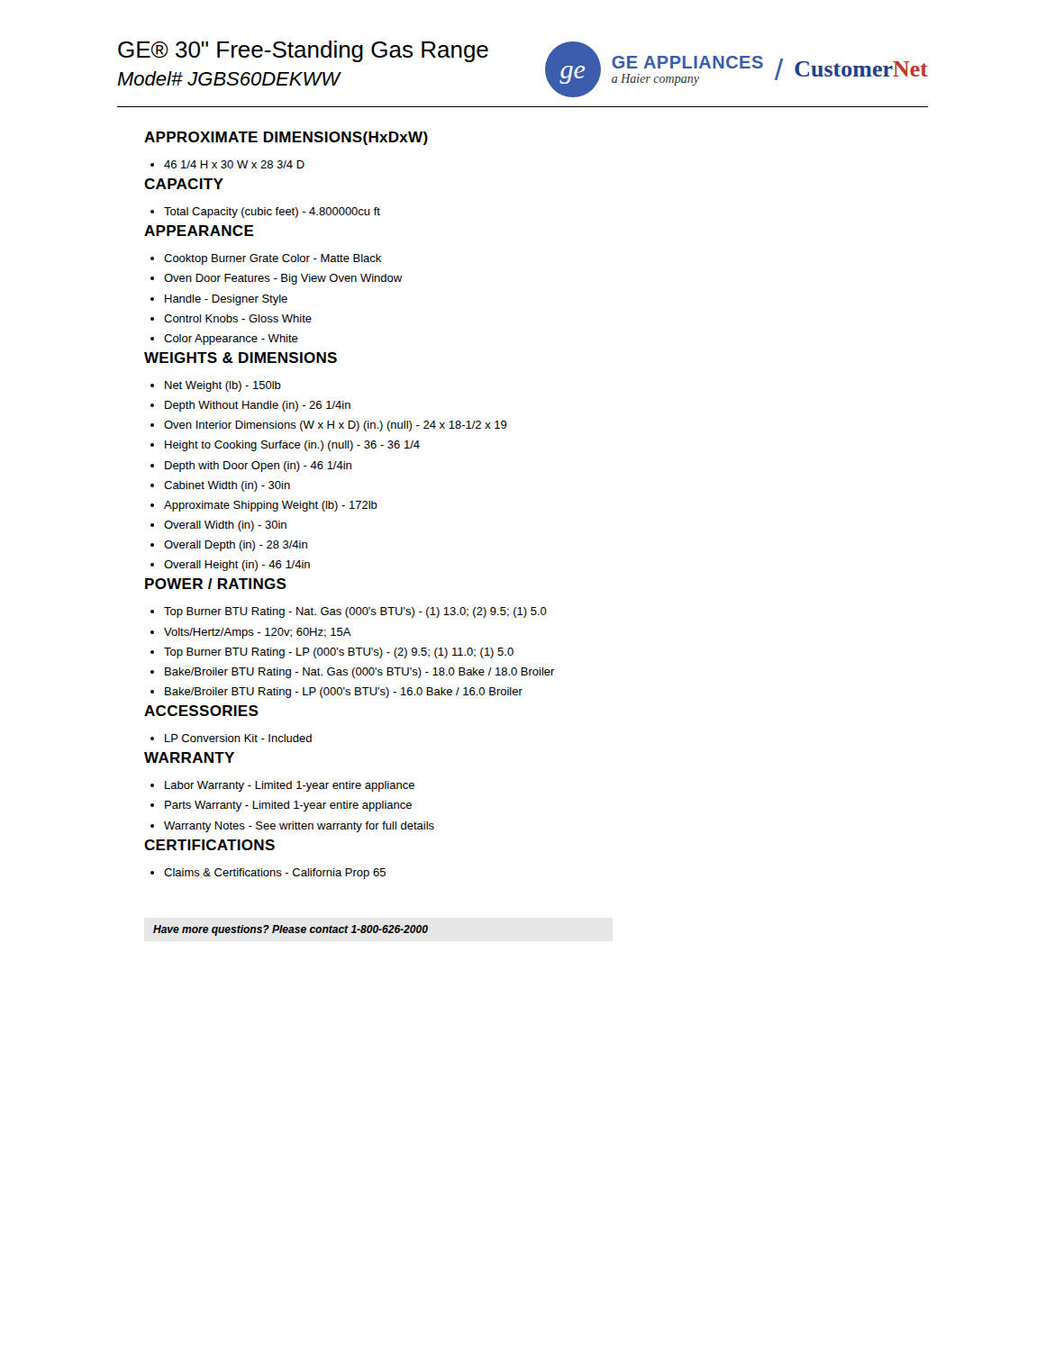GE® 30" Free-Standing Gas Range
Model# JGBS60DEKWW
ge
GE APPLIANCES
a Haier company
/
CustomerNet
APPROXIMATE DIMENSIONS(HxDxW)
46 1/4 H x 30 W x 28 3/4 D
CAPACITY
Total Capacity (cubic feet) - 4.800000cu ft
APPEARANCE
Cooktop Burner Grate Color - Matte Black
Oven Door Features - Big View Oven Window
Handle - Designer Style
Control Knobs - Gloss White
Color Appearance - White
WEIGHTS & DIMENSIONS
Net Weight (lb) - 150lb
Depth Without Handle (in) - 26 1/4in
Oven Interior Dimensions (W x H x D) (in.) (null) - 24 x 18-1/2 x 19
Height to Cooking Surface (in.) (null) - 36 - 36 1/4
Depth with Door Open (in) - 46 1/4in
Cabinet Width (in) - 30in
Approximate Shipping Weight (lb) - 172lb
Overall Width (in) - 30in
Overall Depth (in) - 28 3/4in
Overall Height (in) - 46 1/4in
POWER / RATINGS
Top Burner BTU Rating - Nat. Gas (000's BTU's) - (1) 13.0; (2) 9.5; (1) 5.0
Volts/Hertz/Amps - 120v; 60Hz; 15A
Top Burner BTU Rating - LP (000's BTU's) - (2) 9.5; (1) 11.0; (1) 5.0
Bake/Broiler BTU Rating - Nat. Gas (000's BTU's) - 18.0 Bake / 18.0 Broiler
Bake/Broiler BTU Rating - LP (000's BTU's) - 16.0 Bake / 16.0 Broiler
ACCESSORIES
LP Conversion Kit - Included
WARRANTY
Labor Warranty - Limited 1-year entire appliance
Parts Warranty - Limited 1-year entire appliance
Warranty Notes - See written warranty for full details
CERTIFICATIONS
Claims & Certifications - California Prop 65
Have more questions? Please contact 1-800-626-2000